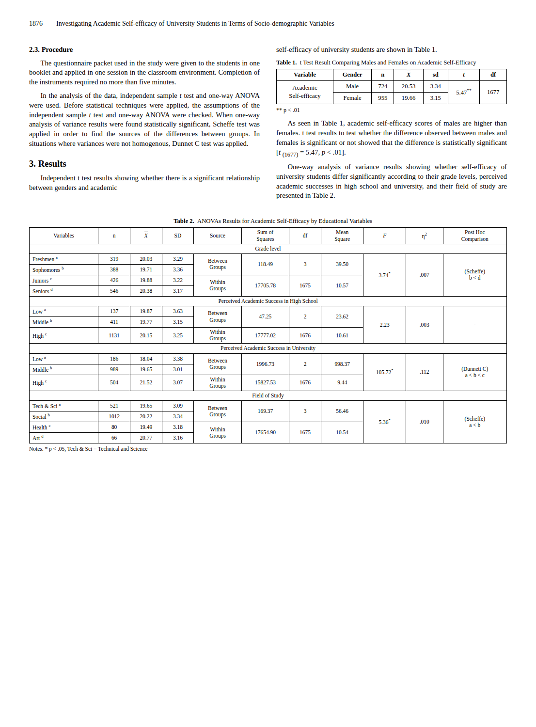1876 Investigating Academic Self-efficacy of University Students in Terms of Socio-demographic Variables
2.3. Procedure
The questionnaire packet used in the study were given to the students in one booklet and applied in one session in the classroom environment. Completion of the instruments required no more than five minutes.
In the analysis of the data, independent sample t test and one-way ANOVA were used. Before statistical techniques were applied, the assumptions of the independent sample t test and one-way ANOVA were checked. When one-way analysis of variance results were found statistically significant, Scheffe test was applied in order to find the sources of the differences between groups. In situations where variances were not homogenous, Dunnet C test was applied.
3. Results
Independent t test results showing whether there is a significant relationship between genders and academic
self-efficacy of university students are shown in Table 1.
Table 1. t Test Result Comparing Males and Females on Academic Self-Efficacy
| Variable | Gender | n | X | sd | t | df |
| --- | --- | --- | --- | --- | --- | --- |
| Academic Self-efficacy | Male | 724 | 20.53 | 3.34 | 5.47 ** | 1677 |
| Female | 955 | 19.66 | 3.15 |
** p < .01
As seen in Table 1, academic self-efficacy scores of males are higher than females. t test results to test whether the difference observed between males and females is significant or not showed that the difference is statistically significant [t (1677) = 5.47, p < .01].
One-way analysis of variance results showing whether self-efficacy of university students differ significantly according to their grade levels, perceived academic successes in high school and university, and their field of study are presented in Table 2.
Table 2. ANOVAs Results for Academic Self-Efficacy by Educational Variables
| Variables | n | X | SD | Source | Sum of Squares | df | Mean Square | F | η 2 | Post Hoc Comparison |
| --- | --- | --- | --- | --- | --- | --- | --- | --- | --- | --- |
| Grade level |
| Freshmen a | 319 | 20.03 | 3.29 | Between Groups | 118.49 | 3 | 39.50 | 3.74 * | .007 | (Scheffe) b < d |
| Sophomores b | 388 | 19.71 | 3.36 |
| Juniors c | 426 | 19.88 | 3.22 | Within Groups | 17705.78 | 1675 | 10.57 |
| Seniors d | 546 | 20.38 | 3.17 |
| Perceived Academic Success in High School |
| Low a | 137 | 19.87 | 3.63 | Between Groups | 47.25 | 2 | 23.62 | 2.23 | .003 | - |
| Middle b | 411 | 19.77 | 3.15 |
| High c | 1131 | 20.15 | 3.25 | Within Groups | 17777.02 | 1676 | 10.61 |
| Perceived Academic Success in University |
| Low a | 186 | 18.04 | 3.38 | Between Groups | 1996.73 | 2 | 998.37 | 105.72 * | .112 | (Dunnett C) a < b < c |
| Middle b | 989 | 19.65 | 3.01 |
| High c | 504 | 21.52 | 3.07 | Within Groups | 15827.53 | 1676 | 9.44 |
| Field of Study |
| Tech & Sci a | 521 | 19.65 | 3.09 | Between Groups | 169.37 | 3 | 56.46 | 5.36 * | .010 | (Scheffe) a < b |
| Social b | 1012 | 20.22 | 3.34 |
| Health c | 80 | 19.49 | 3.18 | Within Groups | 17654.90 | 1675 | 10.54 |
| Art d | 66 | 20.77 | 3.16 |
Notes. * p < .05, Tech & Sci = Technical and Science